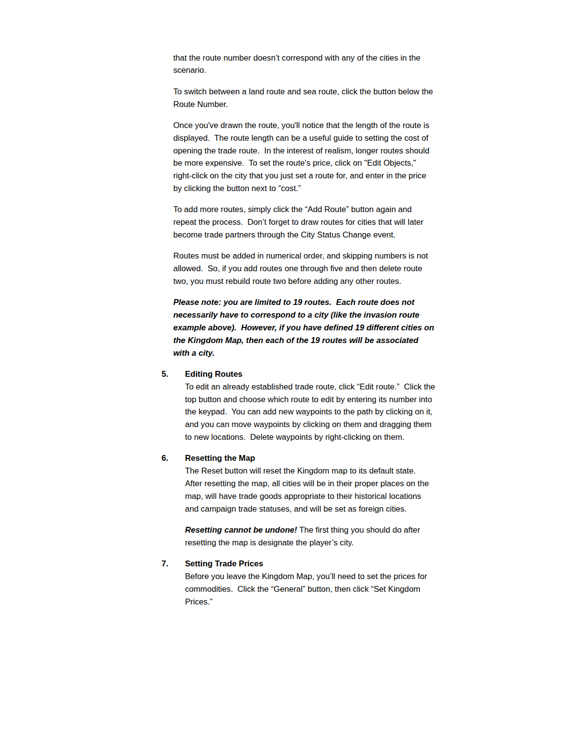that the route number doesn’t correspond with any of the cities in the scenario.
To switch between a land route and sea route, click the button below the Route Number.
Once you've drawn the route, you'll notice that the length of the route is displayed. The route length can be a useful guide to setting the cost of opening the trade route. In the interest of realism, longer routes should be more expensive. To set the route's price, click on "Edit Objects," right-click on the city that you just set a route for, and enter in the price by clicking the button next to “cost.”
To add more routes, simply click the “Add Route” button again and repeat the process. Don’t forget to draw routes for cities that will later become trade partners through the City Status Change event.
Routes must be added in numerical order, and skipping numbers is not allowed. So, if you add routes one through five and then delete route two, you must rebuild route two before adding any other routes.
Please note: you are limited to 19 routes. Each route does not necessarily have to correspond to a city (like the invasion route example above). However, if you have defined 19 different cities on the Kingdom Map, then each of the 19 routes will be associated with a city.
5. Editing Routes
To edit an already established trade route, click “Edit route.” Click the top button and choose which route to edit by entering its number into the keypad. You can add new waypoints to the path by clicking on it, and you can move waypoints by clicking on them and dragging them to new locations. Delete waypoints by right-clicking on them.
6. Resetting the Map
The Reset button will reset the Kingdom map to its default state. After resetting the map, all cities will be in their proper places on the map, will have trade goods appropriate to their historical locations and campaign trade statuses, and will be set as foreign cities.
Resetting cannot be undone! The first thing you should do after resetting the map is designate the player’s city.
7. Setting Trade Prices
Before you leave the Kingdom Map, you’ll need to set the prices for commodities. Click the “General” button, then click “Set Kingdom Prices.”